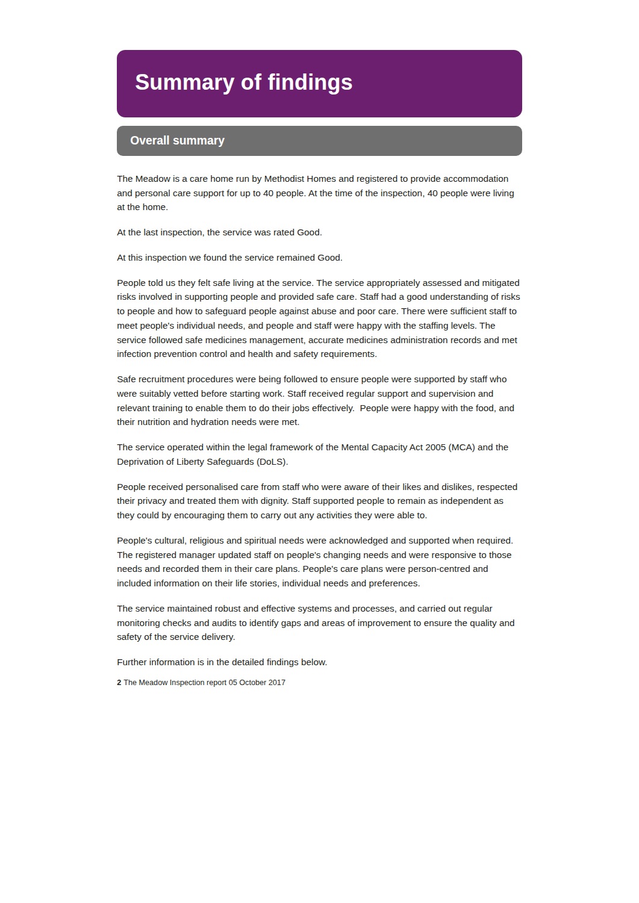Summary of findings
Overall summary
The Meadow is a care home run by Methodist Homes and registered to provide accommodation and personal care support for up to 40 people. At the time of the inspection, 40 people were living at the home.
At the last inspection, the service was rated Good.
At this inspection we found the service remained Good.
People told us they felt safe living at the service. The service appropriately assessed and mitigated risks involved in supporting people and provided safe care. Staff had a good understanding of risks to people and how to safeguard people against abuse and poor care. There were sufficient staff to meet people's individual needs, and people and staff were happy with the staffing levels. The service followed safe medicines management, accurate medicines administration records and met infection prevention control and health and safety requirements.
Safe recruitment procedures were being followed to ensure people were supported by staff who were suitably vetted before starting work. Staff received regular support and supervision and relevant training to enable them to do their jobs effectively. People were happy with the food, and their nutrition and hydration needs were met.
The service operated within the legal framework of the Mental Capacity Act 2005 (MCA) and the Deprivation of Liberty Safeguards (DoLS).
People received personalised care from staff who were aware of their likes and dislikes, respected their privacy and treated them with dignity. Staff supported people to remain as independent as they could by encouraging them to carry out any activities they were able to.
People's cultural, religious and spiritual needs were acknowledged and supported when required. The registered manager updated staff on people's changing needs and were responsive to those needs and recorded them in their care plans. People's care plans were person-centred and included information on their life stories, individual needs and preferences.
The service maintained robust and effective systems and processes, and carried out regular monitoring checks and audits to identify gaps and areas of improvement to ensure the quality and safety of the service delivery.
Further information is in the detailed findings below.
2 The Meadow Inspection report 05 October 2017